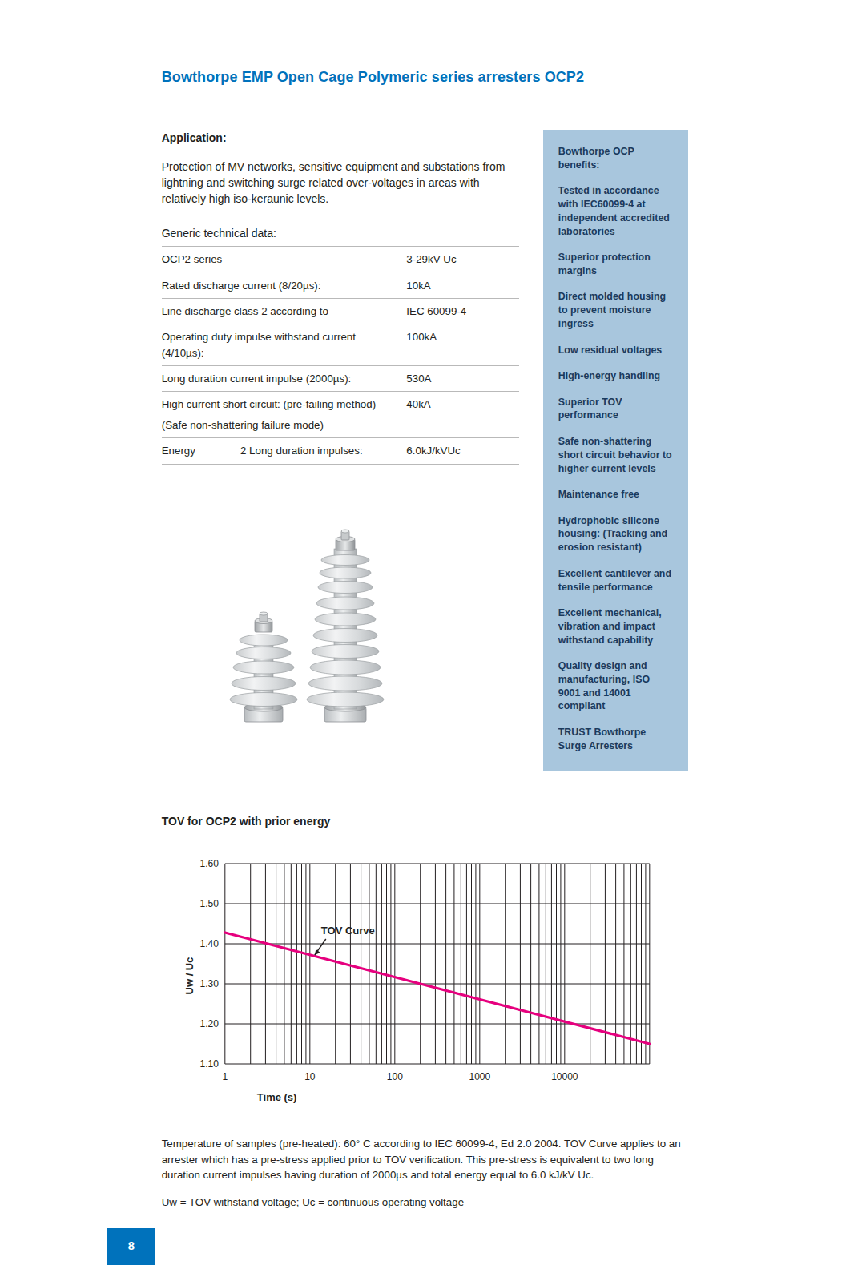Bowthorpe EMP Open Cage Polymeric series arresters OCP2
Application:
Protection of MV networks, sensitive equipment and substations from lightning and switching surge related over-voltages in areas with relatively high iso-keraunic levels.
Generic technical data:
| OCP2 series | 3-29kV Uc |
| Rated discharge current (8/20µs): | 10kA |
| Line discharge class 2 according to | IEC 60099-4 |
| Operating duty impulse withstand current (4/10µs): | 100kA |
| Long duration current impulse (2000µs): | 530A |
| High current short circuit: (pre-failing method) | 40kA |
| (Safe non-shattering failure mode) | |
| Energy 2 Long duration impulses: | 6.0kJ/kVUc |
Bowthorpe OCP benefits:
Tested in accordance with IEC60099-4 at independent accredited laboratories
Superior protection margins
Direct molded housing to prevent moisture ingress
Low residual voltages
High-energy handling
Superior TOV performance
Safe non-shattering short circuit behavior to higher current levels
Maintenance free
Hydrophobic silicone housing: (Tracking and erosion resistant)
Excellent cantilever and tensile performance
Excellent mechanical, vibration and impact withstand capability
Quality design and manufacturing, ISO 9001 and 14001 compliant
TRUST Bowthorpe
Surge Arresters
TOV for OCP2 with prior energy
1.60 1.50 1.40 1.30 1.20 1.10 1 10 100 1000 10000 TOV Curve Uw / Uc Time (s)
Temperature of samples (pre-heated): 60° C according to IEC 60099-4, Ed 2.0 2004. TOV Curve applies to an arrester which has a pre-stress applied prior to TOV verification. This pre-stress is equivalent to two long duration current impulses having duration of 2000µs and total energy equal to 6.0 kJ/kV Uc.
Uw = TOV withstand voltage; Uc = continuous operating voltage
8